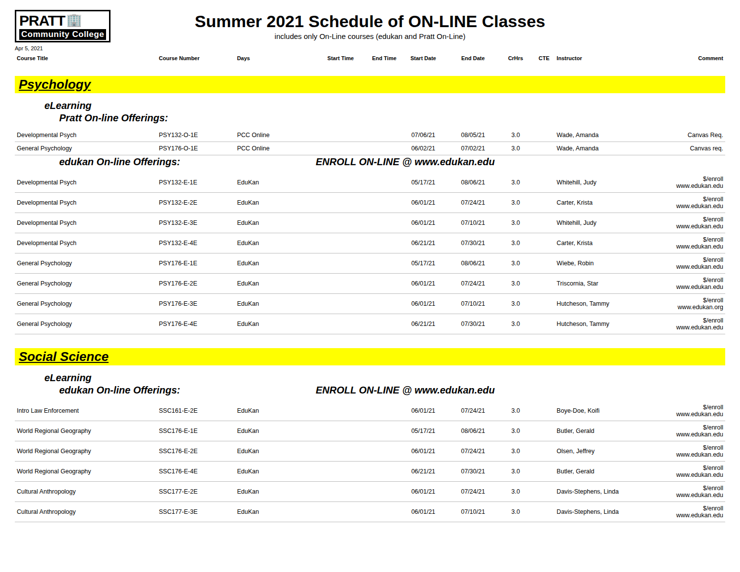PRATT
🏢
Community College
Apr 5, 2021
Summer 2021 Schedule of ON-LINE Classes
includes only On-Line courses (edukan and Pratt On-Line)
| Course Title | Course Number | Days | Start Time | End Time | Start Date | End Date | CrHrs | CTE | Instructor | Comment |
| --- | --- | --- | --- | --- | --- | --- | --- | --- | --- | --- |
Psychology
eLearning
Pratt On-line Offerings:
| Developmental Psych | PSY132-O-1E | PCC Online | | | 07/06/21 | 08/05/21 | 3.0 | | Wade, Amanda | Canvas Req. |
| General Psychology | PSY176-O-1E | PCC Online | | | 06/02/21 | 07/02/21 | 3.0 | | Wade, Amanda | Canvas req. |
edukan On-line Offerings:ENROLL ON-LINE @ www.edukan.edu
| Developmental Psych | PSY132-E-1E | EduKan | | | 05/17/21 | 08/06/21 | 3.0 | | Whitehill, Judy | $/enroll www.edukan.edu |
| Developmental Psych | PSY132-E-2E | EduKan | | | 06/01/21 | 07/24/21 | 3.0 | | Carter, Krista | $/enroll www.edukan.edu |
| Developmental Psych | PSY132-E-3E | EduKan | | | 06/01/21 | 07/10/21 | 3.0 | | Whitehill, Judy | $/enroll www.edukan.edu |
| Developmental Psych | PSY132-E-4E | EduKan | | | 06/21/21 | 07/30/21 | 3.0 | | Carter, Krista | $/enroll www.edukan.edu |
| General Psychology | PSY176-E-1E | EduKan | | | 05/17/21 | 08/06/21 | 3.0 | | Wiebe, Robin | $/enroll www.edukan.edu |
| General Psychology | PSY176-E-2E | EduKan | | | 06/01/21 | 07/24/21 | 3.0 | | Triscornia, Star | $/enroll www.edukan.edu |
| General Psychology | PSY176-E-3E | EduKan | | | 06/01/21 | 07/10/21 | 3.0 | | Hutcheson, Tammy | $/enroll www.edukan.org |
| General Psychology | PSY176-E-4E | EduKan | | | 06/21/21 | 07/30/21 | 3.0 | | Hutcheson, Tammy | $/enroll www.edukan.edu |
Social Science
eLearning
edukan On-line Offerings:ENROLL ON-LINE @ www.edukan.edu
| Intro Law Enforcement | SSC161-E-2E | EduKan | | | 06/01/21 | 07/24/21 | 3.0 | | Boye-Doe, Koifi | $/enroll www.edukan.edu |
| World Regional Geography | SSC176-E-1E | EduKan | | | 05/17/21 | 08/06/21 | 3.0 | | Butler, Gerald | $/enroll www.edukan.edu |
| World Regional Geography | SSC176-E-2E | EduKan | | | 06/01/21 | 07/24/21 | 3.0 | | Olsen, Jeffrey | $/enroll www.edukan.edu |
| World Regional Geography | SSC176-E-4E | EduKan | | | 06/21/21 | 07/30/21 | 3.0 | | Butler, Gerald | $/enroll www.edukan.edu |
| Cultural Anthropology | SSC177-E-2E | EduKan | | | 06/01/21 | 07/24/21 | 3.0 | | Davis-Stephens, Linda | $/enroll www.edukan.edu |
| Cultural Anthropology | SSC177-E-3E | EduKan | | | 06/01/21 | 07/10/21 | 3.0 | | Davis-Stephens, Linda | $/enroll www.edukan.edu |